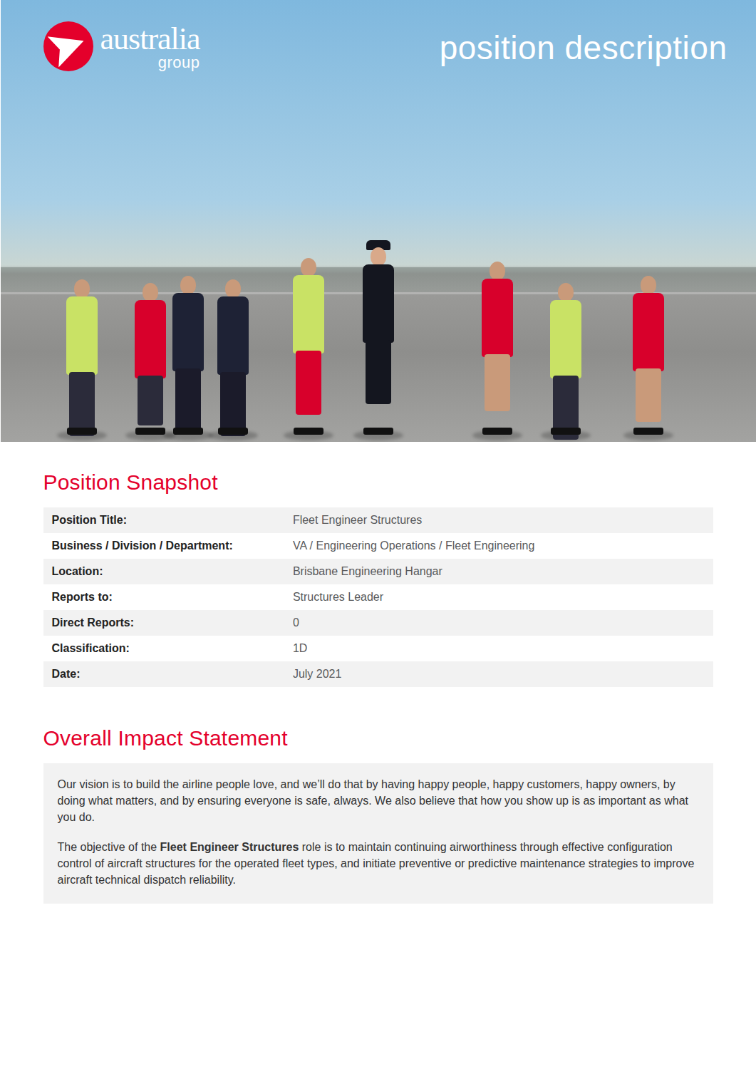australia group
position description
Position Snapshot
| Position Title: | Fleet Engineer Structures |
| Business / Division / Department: | VA / Engineering Operations / Fleet Engineering |
| Location: | Brisbane Engineering Hangar |
| Reports to: | Structures Leader |
| Direct Reports: | 0 |
| Classification: | 1D |
| Date: | July 2021 |
Overall Impact Statement
Our vision is to build the airline people love, and we’ll do that by having happy people, happy customers, happy owners, by doing what matters, and by ensuring everyone is safe, always. We also believe that how you show up is as important as what you do.
The objective of the Fleet Engineer Structures role is to maintain continuing airworthiness through effective configuration control of aircraft structures for the operated fleet types, and initiate preventive or predictive maintenance strategies to improve aircraft technical dispatch reliability.